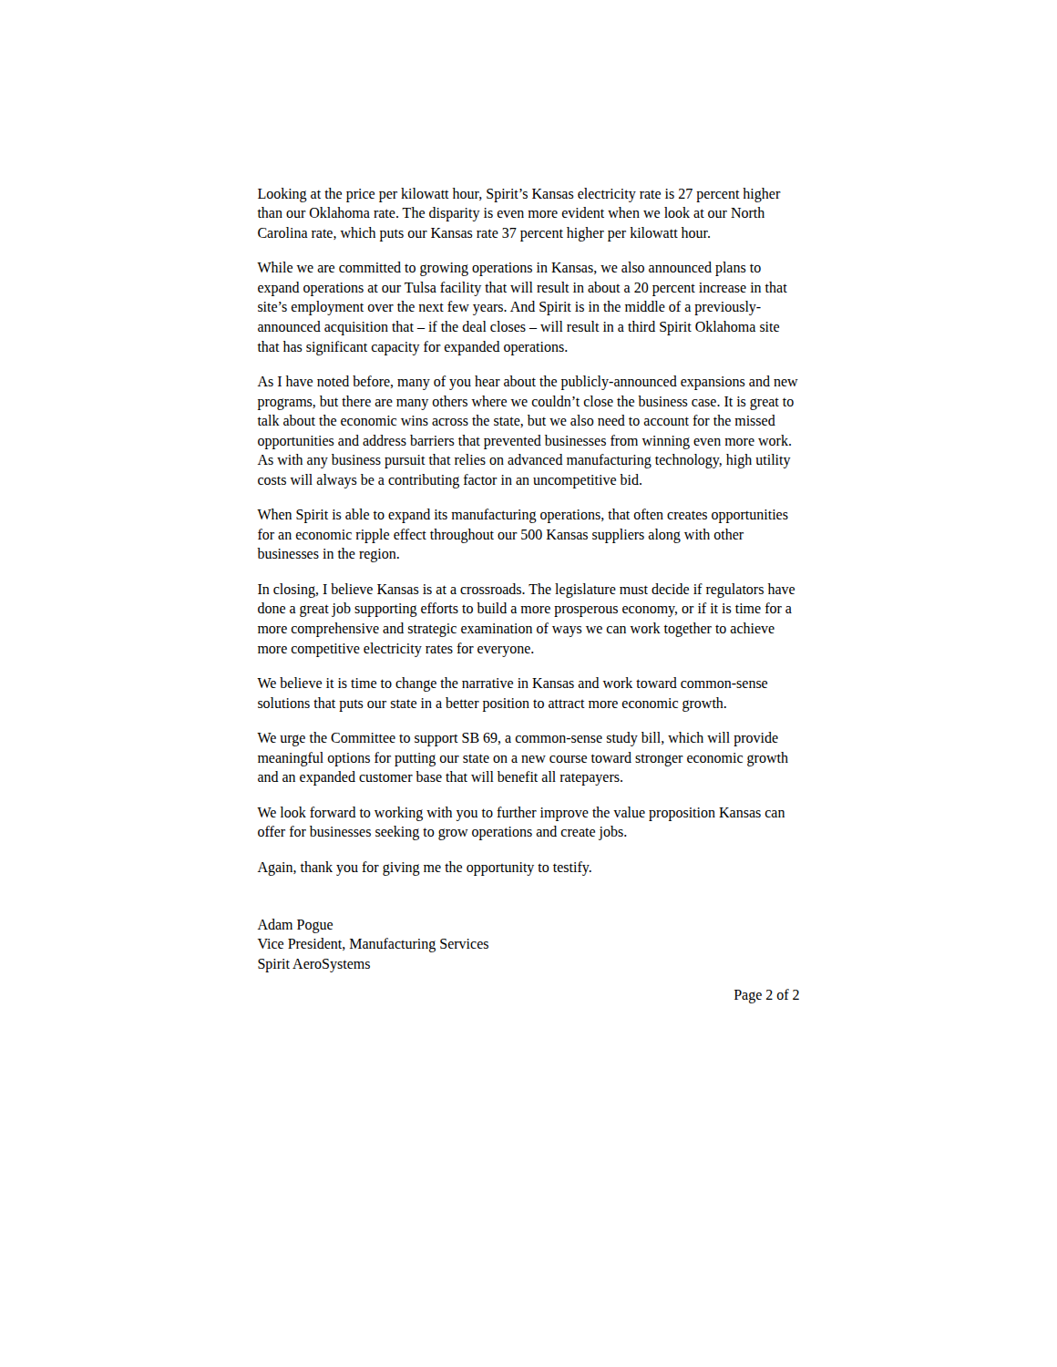Looking at the price per kilowatt hour, Spirit’s Kansas electricity rate is 27 percent higher than our Oklahoma rate. The disparity is even more evident when we look at our North Carolina rate, which puts our Kansas rate 37 percent higher per kilowatt hour.
While we are committed to growing operations in Kansas, we also announced plans to expand operations at our Tulsa facility that will result in about a 20 percent increase in that site’s employment over the next few years. And Spirit is in the middle of a previously-announced acquisition that – if the deal closes – will result in a third Spirit Oklahoma site that has significant capacity for expanded operations.
As I have noted before, many of you hear about the publicly-announced expansions and new programs, but there are many others where we couldn’t close the business case. It is great to talk about the economic wins across the state, but we also need to account for the missed opportunities and address barriers that prevented businesses from winning even more work. As with any business pursuit that relies on advanced manufacturing technology, high utility costs will always be a contributing factor in an uncompetitive bid.
When Spirit is able to expand its manufacturing operations, that often creates opportunities for an economic ripple effect throughout our 500 Kansas suppliers along with other businesses in the region.
In closing, I believe Kansas is at a crossroads. The legislature must decide if regulators have done a great job supporting efforts to build a more prosperous economy, or if it is time for a more comprehensive and strategic examination of ways we can work together to achieve more competitive electricity rates for everyone.
We believe it is time to change the narrative in Kansas and work toward common-sense solutions that puts our state in a better position to attract more economic growth.
We urge the Committee to support SB 69, a common-sense study bill, which will provide meaningful options for putting our state on a new course toward stronger economic growth and an expanded customer base that will benefit all ratepayers.
We look forward to working with you to further improve the value proposition Kansas can offer for businesses seeking to grow operations and create jobs.
Again, thank you for giving me the opportunity to testify.
Adam Pogue
Vice President, Manufacturing Services
Spirit AeroSystems
Page 2 of 2